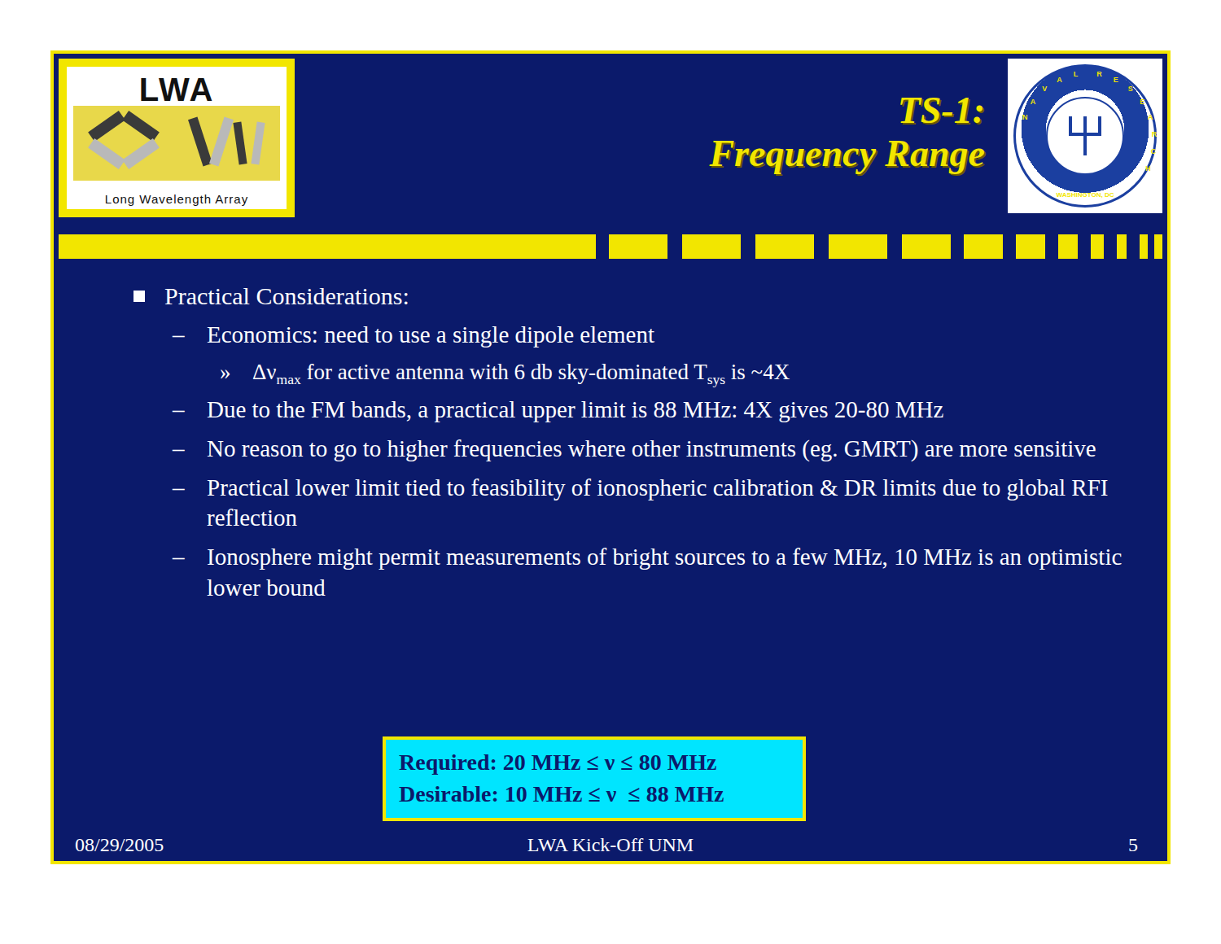LWA
Long Wavelength Array
N A V A L R E S E A R C H
WASHINGTON, DC
TS-1:
Frequency Range
Practical Considerations:
Economics: need to use a single dipole element
Δνmax for active antenna with 6 db sky-dominated Tsys is ~4X
Due to the FM bands, a practical upper limit is 88 MHz: 4X gives 20-80 MHz
No reason to go to higher frequencies where other instruments (eg. GMRT) are more sensitive
Practical lower limit tied to feasibility of ionospheric calibration & DR limits due to global RFI reflection
Ionosphere might permit measurements of bright sources to a few MHz, 10 MHz is an optimistic lower bound
Required: 20 MHz ≤ ν ≤ 80 MHz
Desirable: 10 MHz ≤ ν ≤ 88 MHz
08/29/2005
LWA Kick-Off UNM
5